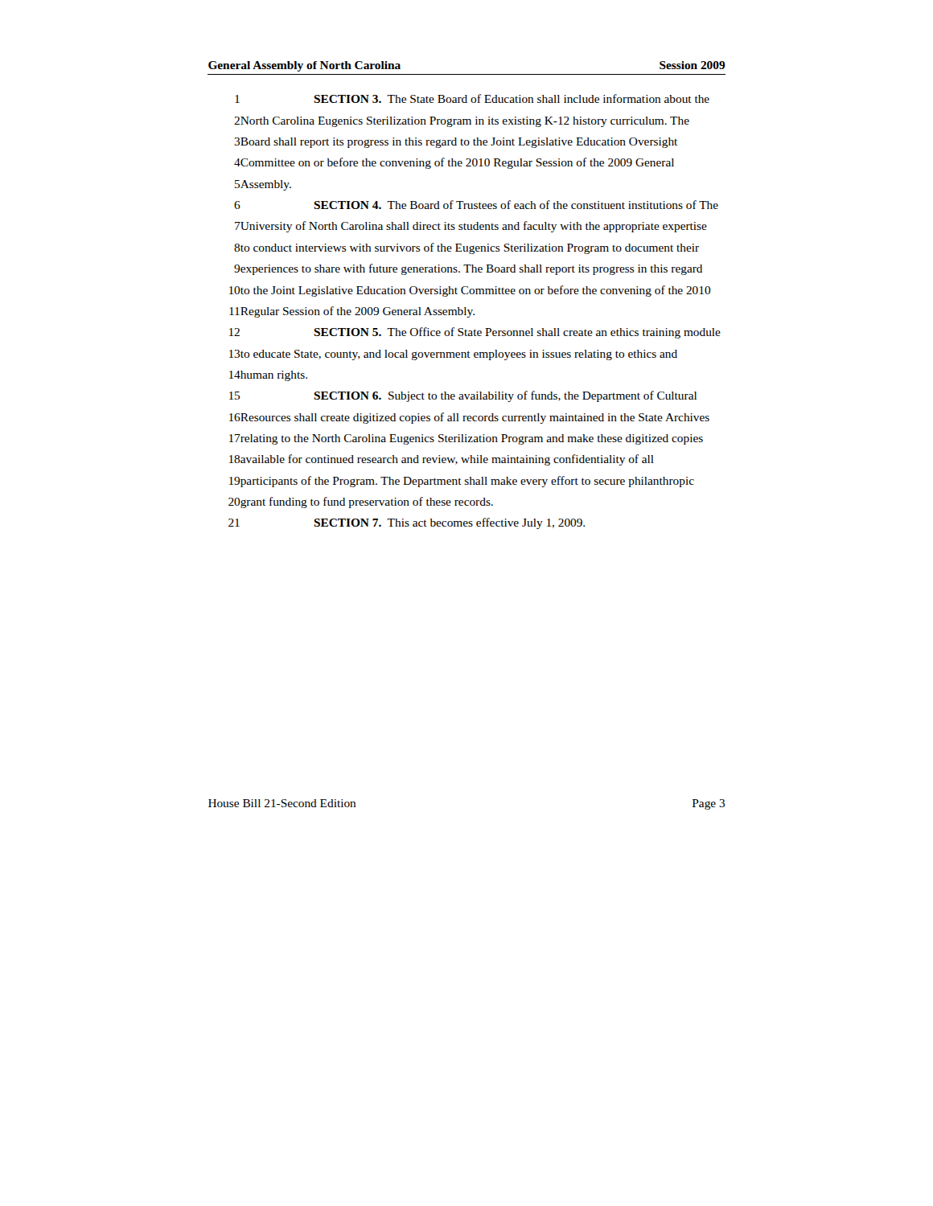General Assembly of North Carolina
Session 2009
| 1 | SECTION 3. The State Board of Education shall include information about the |
| 2 | North Carolina Eugenics Sterilization Program in its existing K-12 history curriculum. The |
| 3 | Board shall report its progress in this regard to the Joint Legislative Education Oversight |
| 4 | Committee on or before the convening of the 2010 Regular Session of the 2009 General |
| 5 | Assembly. |
| 6 | SECTION 4. The Board of Trustees of each of the constituent institutions of The |
| 7 | University of North Carolina shall direct its students and faculty with the appropriate expertise |
| 8 | to conduct interviews with survivors of the Eugenics Sterilization Program to document their |
| 9 | experiences to share with future generations. The Board shall report its progress in this regard |
| 10 | to the Joint Legislative Education Oversight Committee on or before the convening of the 2010 |
| 11 | Regular Session of the 2009 General Assembly. |
| 12 | SECTION 5. The Office of State Personnel shall create an ethics training module |
| 13 | to educate State, county, and local government employees in issues relating to ethics and |
| 14 | human rights. |
| 15 | SECTION 6. Subject to the availability of funds, the Department of Cultural |
| 16 | Resources shall create digitized copies of all records currently maintained in the State Archives |
| 17 | relating to the North Carolina Eugenics Sterilization Program and make these digitized copies |
| 18 | available for continued research and review, while maintaining confidentiality of all |
| 19 | participants of the Program. The Department shall make every effort to secure philanthropic |
| 20 | grant funding to fund preservation of these records. |
| 21 | SECTION 7. This act becomes effective July 1, 2009. |
House Bill 21-Second Edition
Page 3